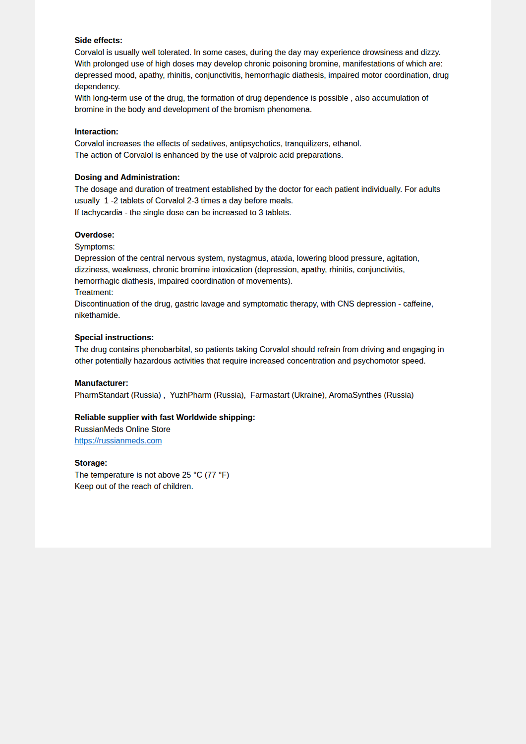Side effects:
Corvalol is usually well tolerated. In some cases, during the day may experience drowsiness and dizzy.
With prolonged use of high doses may develop chronic poisoning bromine, manifestations of which are: depressed mood, apathy, rhinitis, conjunctivitis, hemorrhagic diathesis, impaired motor coordination, drug dependency.
With long-term use of the drug, the formation of drug dependence is possible , also accumulation of bromine in the body and development of the bromism phenomena.
Interaction:
Corvalol increases the effects of sedatives, antipsychotics, tranquilizers, ethanol.
The action of Corvalol is enhanced by the use of valproic acid preparations.
Dosing and Administration:
The dosage and duration of treatment established by the doctor for each patient individually. For adults usually 1 -2 tablets of Corvalol 2-3 times a day before meals.
If tachycardia - the single dose can be increased to 3 tablets.
Overdose:
Symptoms:
Depression of the central nervous system, nystagmus, ataxia, lowering blood pressure, agitation, dizziness, weakness, chronic bromine intoxication (depression, apathy, rhinitis, conjunctivitis, hemorrhagic diathesis, impaired coordination of movements).
Treatment:
Discontinuation of the drug, gastric lavage and symptomatic therapy, with CNS depression - caffeine, nikethamide.
Special instructions:
The drug contains phenobarbital, so patients taking Corvalol should refrain from driving and engaging in other potentially hazardous activities that require increased concentration and psychomotor speed.
Manufacturer:
PharmStandart (Russia) , YuzhPharm (Russia), Farmastart (Ukraine), AromaSynthes (Russia)
Reliable supplier with fast Worldwide shipping:
RussianMeds Online Store
https://russianmeds.com
Storage:
The temperature is not above 25 °C (77 °F)
Keep out of the reach of children.